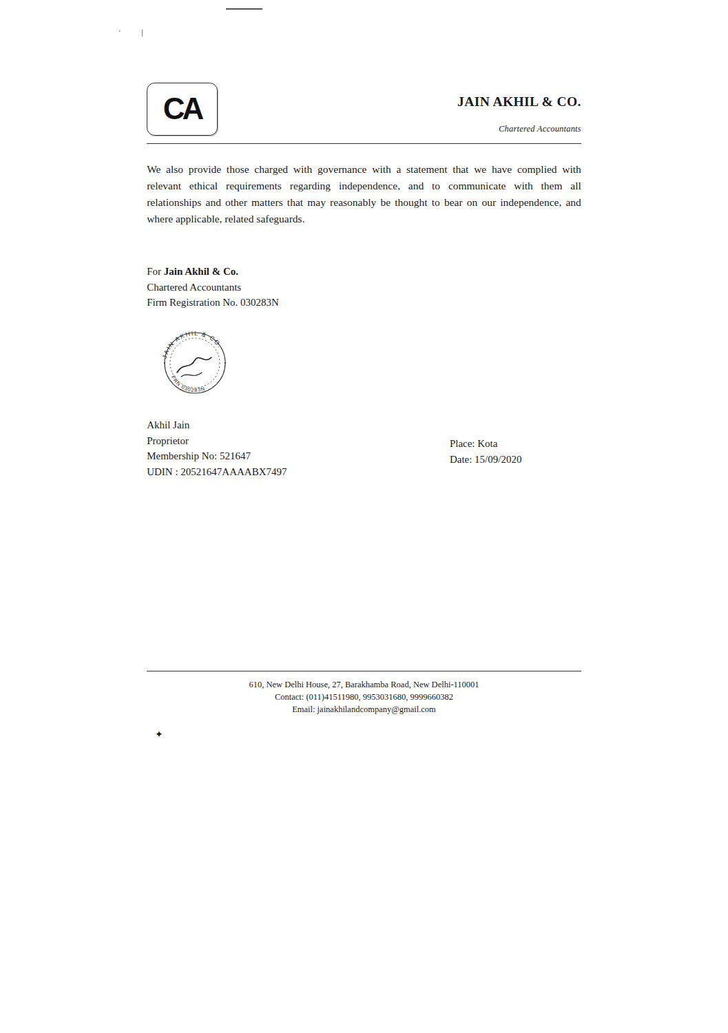ʻ
CA
JAIN AKHIL & CO.
Chartered Accountants
We also provide those charged with governance with a statement that we have complied with relevant ethical requirements regarding independence, and to communicate with them all relationships and other matters that may reasonably be thought to bear on our independence, and where applicable, related safeguards.
For Jain Akhil & Co.
Chartered Accountants
Firm Registration No. 030283N
JAIN AKHIL & CO. FRN 030283N
Akhil Jain
Proprietor
Membership No: 521647
UDIN : 20521647AAAABX7497
Place: Kota
Date: 15/09/2020
610, New Delhi House, 27, Barakhamba Road, New Delhi-110001
Contact: (011)41511980, 9953031680, 9999660382
Email: jainakhilandcompany@gmail.com
✦